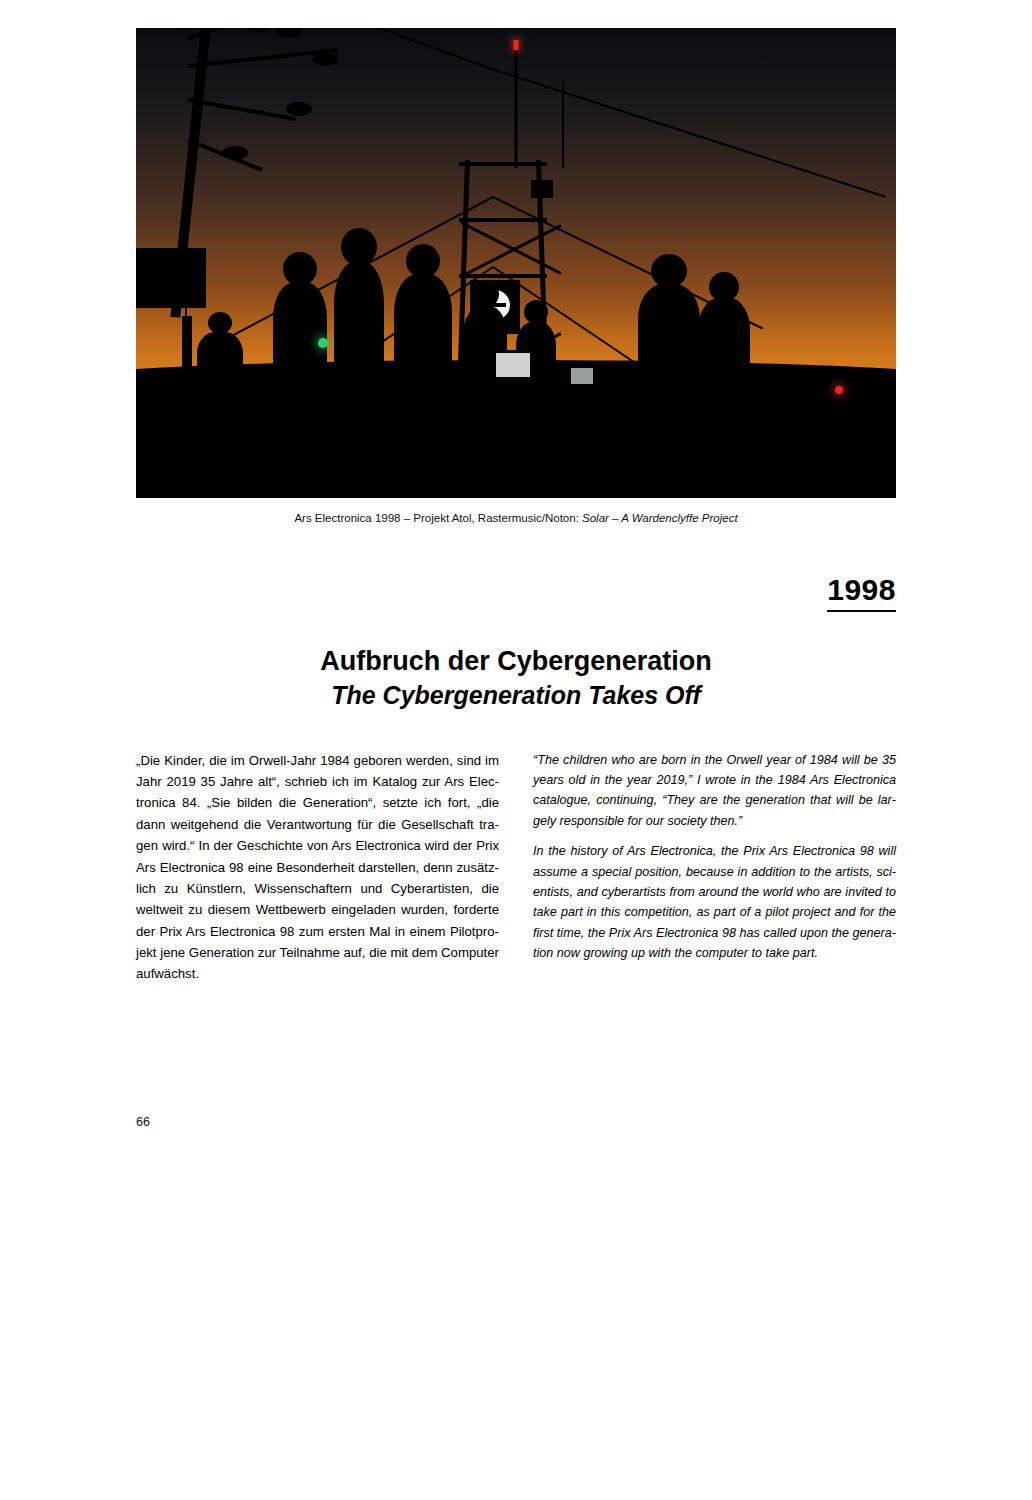Ars Electronica 1998 – Projekt Atol, Rastermusic/Noton: Solar – A Wardenclyffe Project
1998
Aufbruch der Cybergeneration
The Cybergeneration Takes Off
„Die Kinder, die im Orwell-Jahr 1984 geboren werden, sind im Jahr 2019 35 Jahre alt“, schrieb ich im Katalog zur Ars Electronica 84. „Sie bilden die Generation“, setzte ich fort, „die dann weitgehend die Verantwortung für die Gesellschaft tragen wird.“ In der Geschichte von Ars Electronica wird der Prix Ars Electronica 98 eine Besonderheit darstellen, denn zusätzlich zu Künstlern, Wissenschaftern und Cyberartisten, die weltweit zu diesem Wettbewerb eingeladen wurden, forderte der Prix Ars Electronica 98 zum ersten Mal in einem Pilotprojekt jene Generation zur Teilnahme auf, die mit dem Computer aufwächst.
“The children who are born in the Orwell year of 1984 will be 35 years old in the year 2019,” I wrote in the 1984 Ars Electronica catalogue, continuing, “They are the generation that will be largely responsible for our society then.”
In the history of Ars Electronica, the Prix Ars Electronica 98 will assume a special position, because in addition to the artists, scientists, and cyberartists from around the world who are invited to take part in this competition, as part of a pilot project and for the first time, the Prix Ars Electronica 98 has called upon the generation now growing up with the computer to take part.
66